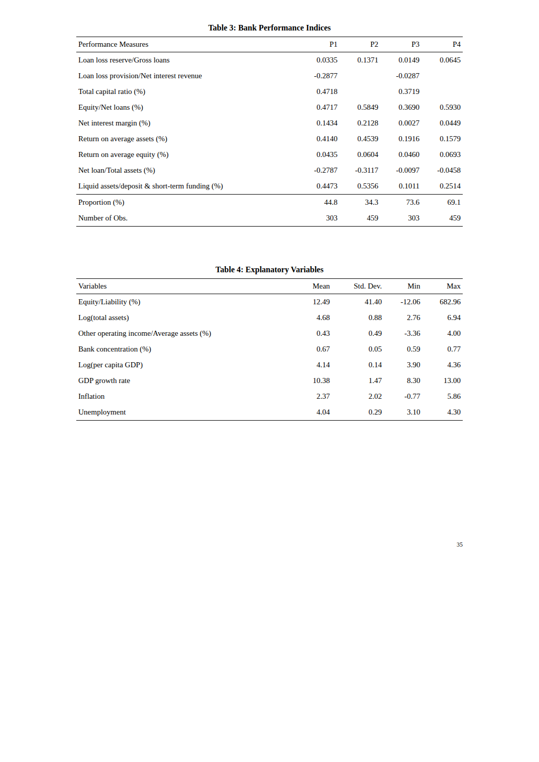Table 3: Bank Performance Indices
| Performance Measures | P1 | P2 | P3 | P4 |
| --- | --- | --- | --- | --- |
| Loan loss reserve/Gross loans | 0.0335 | 0.1371 | 0.0149 | 0.0645 |
| Loan loss provision/Net interest revenue | -0.2877 | | -0.0287 | |
| Total capital ratio (%) | 0.4718 | | 0.3719 | |
| Equity/Net loans (%) | 0.4717 | 0.5849 | 0.3690 | 0.5930 |
| Net interest margin (%) | 0.1434 | 0.2128 | 0.0027 | 0.0449 |
| Return on average assets (%) | 0.4140 | 0.4539 | 0.1916 | 0.1579 |
| Return on average equity (%) | 0.0435 | 0.0604 | 0.0460 | 0.0693 |
| Net loan/Total assets (%) | -0.2787 | -0.3117 | -0.0097 | -0.0458 |
| Liquid assets/deposit & short-term funding (%) | 0.4473 | 0.5356 | 0.1011 | 0.2514 |
| Proportion (%) | 44.8 | 34.3 | 73.6 | 69.1 |
| Number of Obs. | 303 | 459 | 303 | 459 |
Table 4: Explanatory Variables
| Variables | Mean | Std. Dev. | Min | Max |
| --- | --- | --- | --- | --- |
| Equity/Liability (%) | 12.49 | 41.40 | -12.06 | 682.96 |
| Log(total assets) | 4.68 | 0.88 | 2.76 | 6.94 |
| Other operating income/Average assets (%) | 0.43 | 0.49 | -3.36 | 4.00 |
| Bank concentration (%) | 0.67 | 0.05 | 0.59 | 0.77 |
| Log(per capita GDP) | 4.14 | 0.14 | 3.90 | 4.36 |
| GDP growth rate | 10.38 | 1.47 | 8.30 | 13.00 |
| Inflation | 2.37 | 2.02 | -0.77 | 5.86 |
| Unemployment | 4.04 | 0.29 | 3.10 | 4.30 |
35